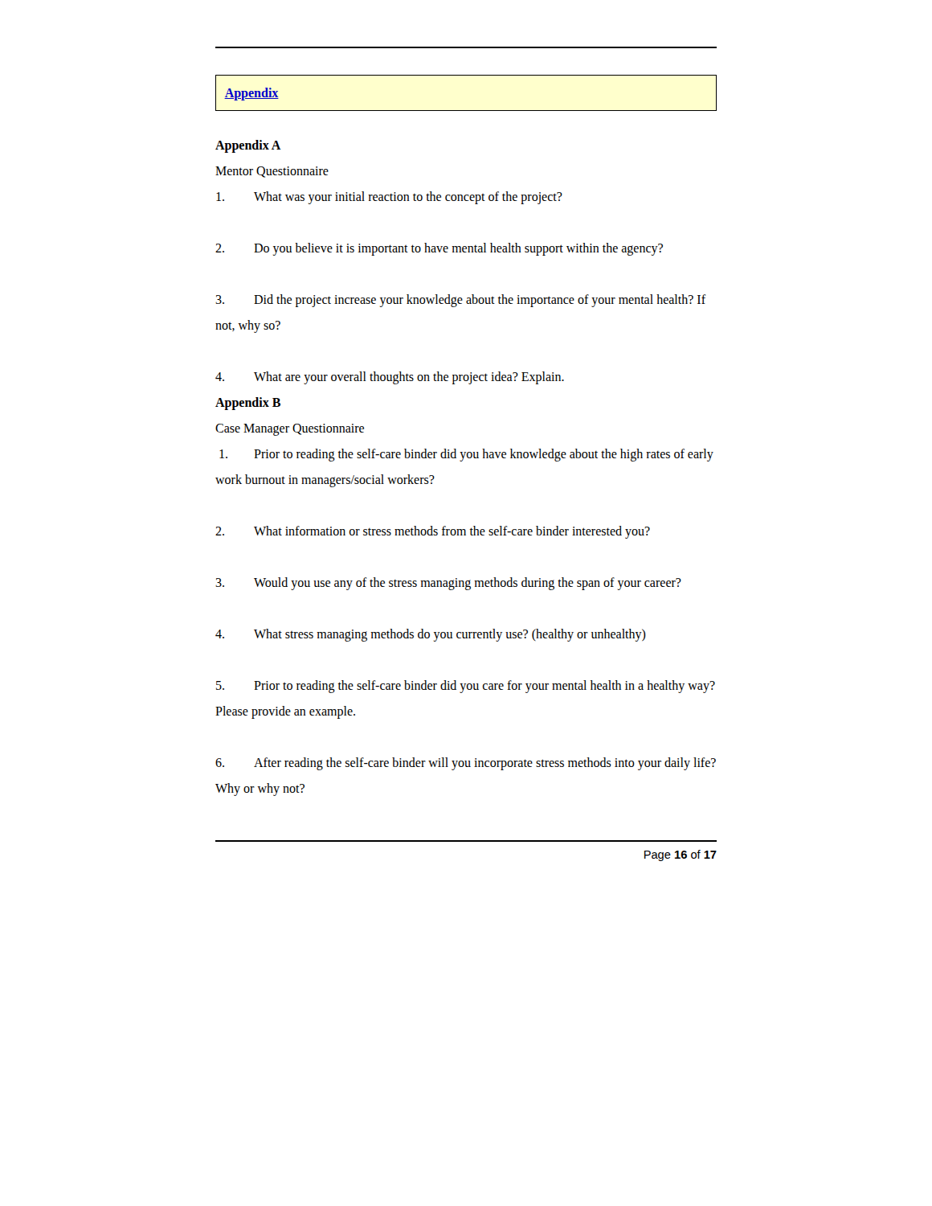Appendix
Appendix A
Mentor Questionnaire
1. What was your initial reaction to the concept of the project?
2. Do you believe it is important to have mental health support within the agency?
3. Did the project increase your knowledge about the importance of your mental health? If not, why so?
4. What are your overall thoughts on the project idea? Explain.
Appendix B
Case Manager Questionnaire
1. Prior to reading the self-care binder did you have knowledge about the high rates of early work burnout in managers/social workers?
2. What information or stress methods from the self-care binder interested you?
3. Would you use any of the stress managing methods during the span of your career?
4. What stress managing methods do you currently use? (healthy or unhealthy)
5. Prior to reading the self-care binder did you care for your mental health in a healthy way? Please provide an example.
6. After reading the self-care binder will you incorporate stress methods into your daily life? Why or why not?
Page 16 of 17